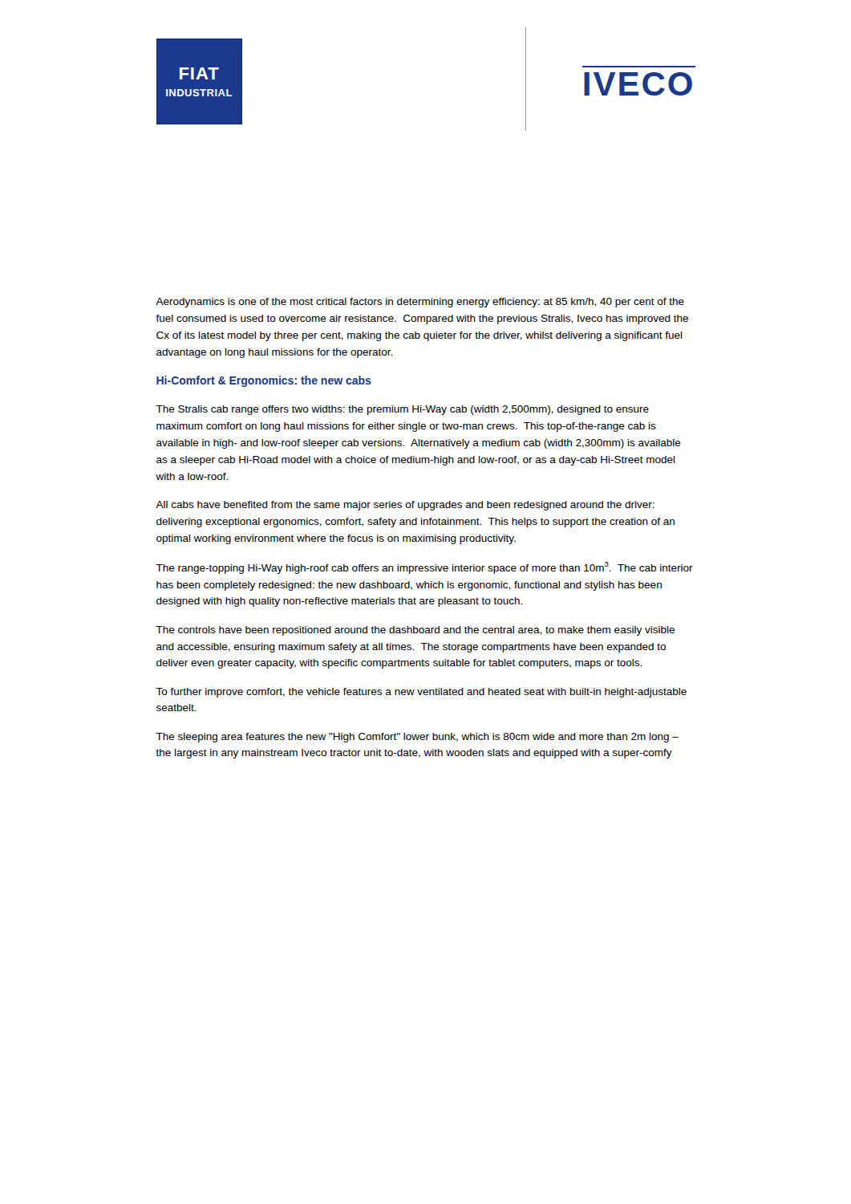FIAT
INDUSTRIAL
IVECO
Aerodynamics is one of the most critical factors in determining energy efficiency: at 85 km/h, 40 per cent of the fuel consumed is used to overcome air resistance. Compared with the previous Stralis, Iveco has improved the Cx of its latest model by three per cent, making the cab quieter for the driver, whilst delivering a significant fuel advantage on long haul missions for the operator.
Hi-Comfort & Ergonomics: the new cabs
The Stralis cab range offers two widths: the premium Hi-Way cab (width 2,500mm), designed to ensure maximum comfort on long haul missions for either single or two-man crews. This top-of-the-range cab is available in high- and low-roof sleeper cab versions. Alternatively a medium cab (width 2,300mm) is available as a sleeper cab Hi-Road model with a choice of medium-high and low-roof, or as a day-cab Hi-Street model with a low-roof.
All cabs have benefited from the same major series of upgrades and been redesigned around the driver: delivering exceptional ergonomics, comfort, safety and infotainment. This helps to support the creation of an optimal working environment where the focus is on maximising productivity.
The range-topping Hi-Way high-roof cab offers an impressive interior space of more than 10m3. The cab interior has been completely redesigned: the new dashboard, which is ergonomic, functional and stylish has been designed with high quality non-reflective materials that are pleasant to touch.
The controls have been repositioned around the dashboard and the central area, to make them easily visible and accessible, ensuring maximum safety at all times. The storage compartments have been expanded to deliver even greater capacity, with specific compartments suitable for tablet computers, maps or tools.
To further improve comfort, the vehicle features a new ventilated and heated seat with built-in height-adjustable seatbelt.
The sleeping area features the new "High Comfort" lower bunk, which is 80cm wide and more than 2m long – the largest in any mainstream Iveco tractor unit to-date, with wooden slats and equipped with a super-comfy